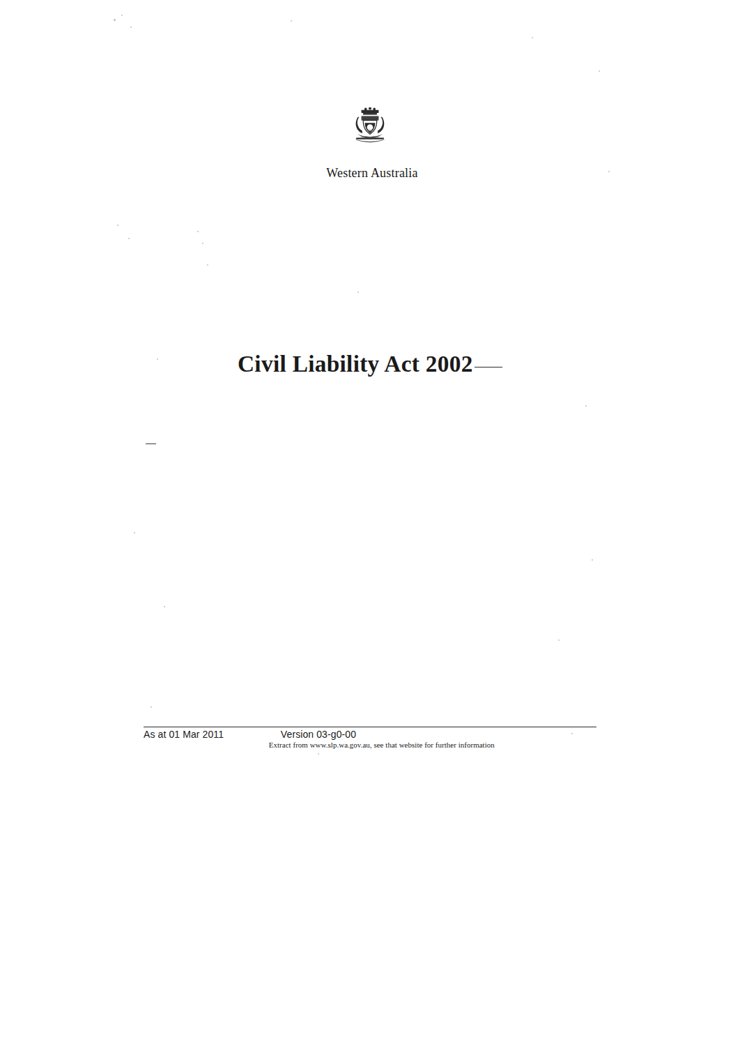Western Australia
Civil Liability Act 2002
As at 01 Mar 2011
Version 03-g0-00
Extract from www.slp.wa.gov.au, see that website for further information